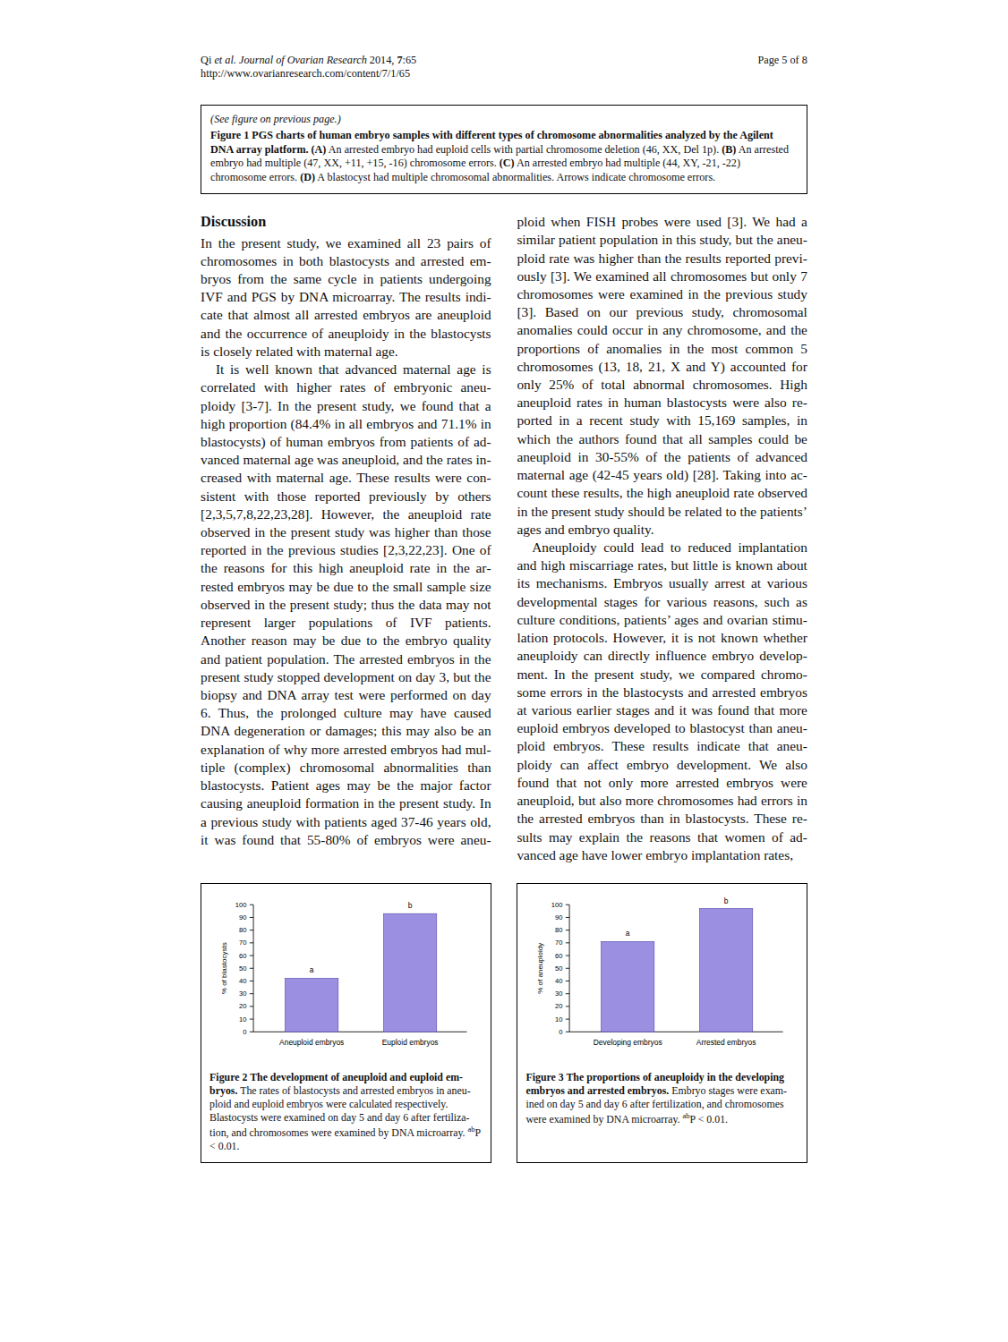Qi et al. Journal of Ovarian Research 2014, 7:65
http://www.ovarianresearch.com/content/7/1/65
Page 5 of 8
(See figure on previous page.) Figure 1 PGS charts of human embryo samples with different types of chromosome abnormalities analyzed by the Agilent DNA array platform. (A) An arrested embryo had euploid cells with partial chromosome deletion (46, XX, Del 1p). (B) An arrested embryo had multiple (47, XX, +11, +15, -16) chromosome errors. (C) An arrested embryo had multiple (44, XY, -21, -22) chromosome errors. (D) A blastocyst had multiple chromosomal abnormalities. Arrows indicate chromosome errors.
Discussion
In the present study, we examined all 23 pairs of chromosomes in both blastocysts and arrested embryos from the same cycle in patients undergoing IVF and PGS by DNA microarray. The results indicate that almost all arrested embryos are aneuploid and the occurrence of aneuploidy in the blastocysts is closely related with maternal age.
It is well known that advanced maternal age is correlated with higher rates of embryonic aneuploidy [3-7]. In the present study, we found that a high proportion (84.4% in all embryos and 71.1% in blastocysts) of human embryos from patients of advanced maternal age was aneuploid, and the rates increased with maternal age. These results were consistent with those reported previously by others [2,3,5,7,8,22,23,28]. However, the aneuploid rate observed in the present study was higher than those reported in the previous studies [2,3,22,23]. One of the reasons for this high aneuploid rate in the arrested embryos may be due to the small sample size observed in the present study; thus the data may not represent larger populations of IVF patients. Another reason may be due to the embryo quality and patient population. The arrested embryos in the present study stopped development on day 3, but the biopsy and DNA array test were performed on day 6. Thus, the prolonged culture may have caused DNA degeneration or damages; this may also be an explanation of why more arrested embryos had multiple (complex) chromosomal abnormalities than blastocysts. Patient ages may be the major factor causing aneuploid formation in the present study. In a previous study with patients aged 37-46 years old, it was found that 55-80% of embryos were aneuploid when FISH probes were used [3]. We had a similar patient population in this study, but the aneuploid rate was higher than the results reported previously [3]. We examined all chromosomes but only 7 chromosomes were examined in the previous study [3]. Based on our previous study, chromosomal anomalies could occur in any chromosome, and the proportions of anomalies in the most common 5 chromosomes (13, 18, 21, X and Y) accounted for only 25% of total abnormal chromosomes. High aneuploid rates in human blastocysts were also reported in a recent study with 15,169 samples, in which the authors found that all samples could be aneuploid in 30-55% of the patients of advanced maternal age (42-45 years old) [28]. Taking into account these results, the high aneuploid rate observed in the present study should be related to the patients’ ages and embryo quality.
Aneuploidy could lead to reduced implantation and high miscarriage rates, but little is known about its mechanisms. Embryos usually arrest at various developmental stages for various reasons, such as culture conditions, patients’ ages and ovarian stimulation protocols. However, it is not known whether aneuploidy can directly influence embryo development. In the present study, we compared chromosome errors in the blastocysts and arrested embryos at various earlier stages and it was found that more euploid embryos developed to blastocyst than aneuploid embryos. These results indicate that aneuploidy can affect embryo development. We also found that not only more arrested embryos were aneuploid, but also more chromosomes had errors in the arrested embryos than in blastocysts. These results may explain the reasons that women of advanced age have lower embryo implantation rates,
0 10 20 30 40 50 60 70 80 90 100 % of blastocysts a b Aneuploid embryos Euploid embryos
Figure 2 The development of aneuploid and euploid embryos. The rates of blastocysts and arrested embryos in aneuploid and euploid embryos were calculated respectively. Blastocysts were examined on day 5 and day 6 after fertilization, and chromosomes were examined by DNA microarray. ab P < 0.01.
0 10 20 30 40 50 60 70 80 90 100 % of aneuploidy a b Developing embryos Arrested embryos
Figure 3 The proportions of aneuploidy in the developing embryos and arrested embryos. Embryo stages were examined on day 5 and day 6 after fertilization, and chromosomes were examined by DNA microarray. ab P < 0.01.